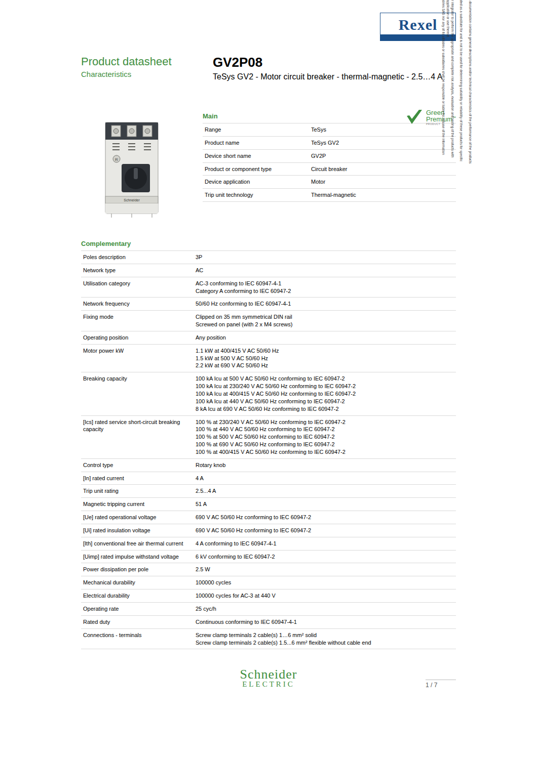Rexel
Product datasheet
Characteristics
GV2P08
TeSys GV2 - Motor circuit breaker - thermal-magnetic - 2.5…4 A
Green
Premium™
PRODUCT
R Schneider
Main
| Range | TeSys |
| Product name | TeSys GV2 |
| Device short name | GV2P |
| Product or component type | Circuit breaker |
| Device application | Motor |
| Trip unit technology | Thermal-magnetic |
Complementary
| Poles description | 3P |
| Network type | AC |
| Utilisation category | AC-3 conforming to IEC 60947-4-1 Category A conforming to IEC 60947-2 |
| Network frequency | 50/60 Hz conforming to IEC 60947-4-1 |
| Fixing mode | Clipped on 35 mm symmetrical DIN rail Screwed on panel (with 2 x M4 screws) |
| Operating position | Any position |
| Motor power kW | 1.1 kW at 400/415 V AC 50/60 Hz 1.5 kW at 500 V AC 50/60 Hz 2.2 kW at 690 V AC 50/60 Hz |
| Breaking capacity | 100 kA Icu at 500 V AC 50/60 Hz conforming to IEC 60947-2 100 kA Icu at 230/240 V AC 50/60 Hz conforming to IEC 60947-2 100 kA Icu at 400/415 V AC 50/60 Hz conforming to IEC 60947-2 100 kA Icu at 440 V AC 50/60 Hz conforming to IEC 60947-2 8 kA Icu at 690 V AC 50/60 Hz conforming to IEC 60947-2 |
| [Ics] rated service short-circuit breaking capacity | 100 % at 230/240 V AC 50/60 Hz conforming to IEC 60947-2 100 % at 440 V AC 50/60 Hz conforming to IEC 60947-2 100 % at 500 V AC 50/60 Hz conforming to IEC 60947-2 100 % at 690 V AC 50/60 Hz conforming to IEC 60947-2 100 % at 400/415 V AC 50/60 Hz conforming to IEC 60947-2 |
| Control type | Rotary knob |
| [In] rated current | 4 A |
| Trip unit rating | 2.5...4 A |
| Magnetic tripping current | 51 A |
| [Ue] rated operational voltage | 690 V AC 50/60 Hz conforming to IEC 60947-2 |
| [Ui] rated insulation voltage | 690 V AC 50/60 Hz conforming to IEC 60947-2 |
| [Ith] conventional free air thermal current | 4 A conforming to IEC 60947-4-1 |
| [Uimp] rated impulse withstand voltage | 6 kV conforming to IEC 60947-2 |
| Power dissipation per pole | 2.5 W |
| Mechanical durability | 100000 cycles |
| Electrical durability | 100000 cycles for AC-3 at 440 V |
| Operating rate | 25 cyc/h |
| Rated duty | Continuous conforming to IEC 60947-4-1 |
| Connections - terminals | Screw clamp terminals 2 cable(s) 1…6 mm² solid Screw clamp terminals 2 cable(s) 1.5...6 mm² flexible without cable end |
The information provided in this documentation contains general descriptions and/or technical characteristics of the performance of the products contained herein.
This documentation is not intended as a substitute for and is not to be used for determining suitability or reliability of these products for specific user applications.
It is the duty of any such user or integrator to perform the appropriate and complete risk analysis, evaluation and testing of the products with respect to the relevant specific application or use thereof.
Neither Schneider Electric Industries SAS nor any of its affiliates or subsidiaries shall be responsible or liable for misuse of the information contained herein.
Schneider
ELECTRIC
1 / 7